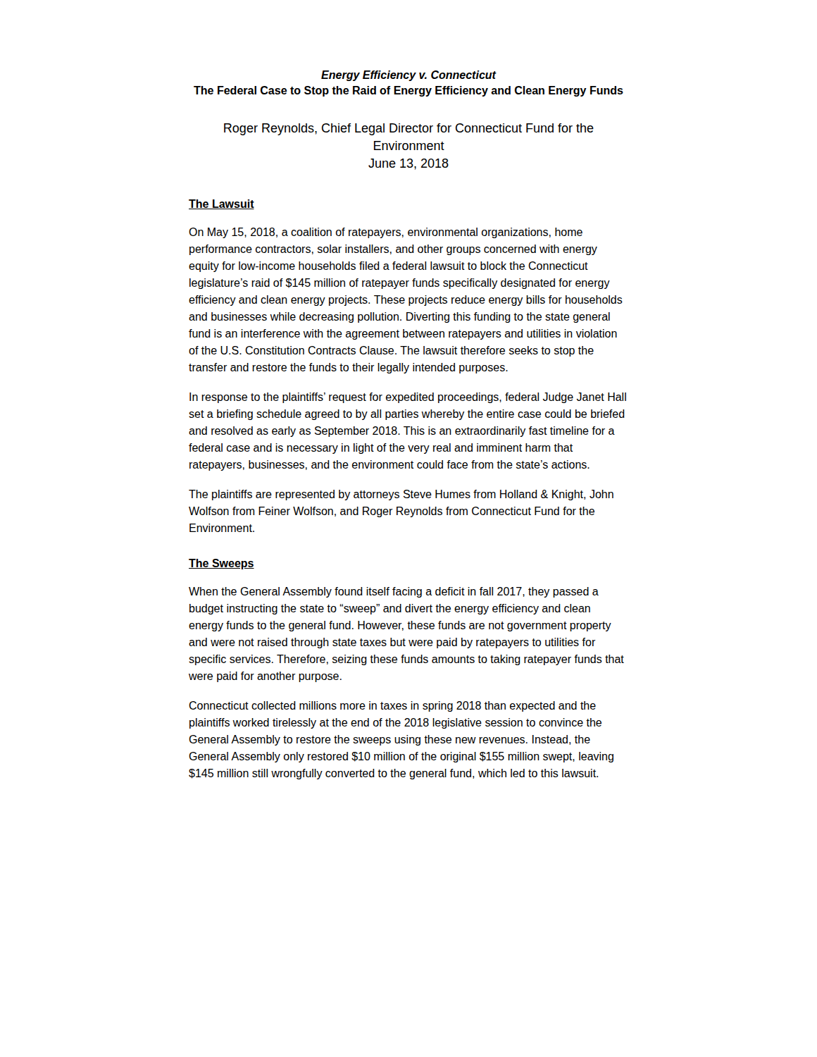Energy Efficiency v. Connecticut The Federal Case to Stop the Raid of Energy Efficiency and Clean Energy Funds
Roger Reynolds, Chief Legal Director for Connecticut Fund for the Environment June 13, 2018
The Lawsuit
On May 15, 2018, a coalition of ratepayers, environmental organizations, home performance contractors, solar installers, and other groups concerned with energy equity for low-income households filed a federal lawsuit to block the Connecticut legislature’s raid of $145 million of ratepayer funds specifically designated for energy efficiency and clean energy projects. These projects reduce energy bills for households and businesses while decreasing pollution. Diverting this funding to the state general fund is an interference with the agreement between ratepayers and utilities in violation of the U.S. Constitution Contracts Clause. The lawsuit therefore seeks to stop the transfer and restore the funds to their legally intended purposes.
In response to the plaintiffs’ request for expedited proceedings, federal Judge Janet Hall set a briefing schedule agreed to by all parties whereby the entire case could be briefed and resolved as early as September 2018. This is an extraordinarily fast timeline for a federal case and is necessary in light of the very real and imminent harm that ratepayers, businesses, and the environment could face from the state’s actions.
The plaintiffs are represented by attorneys Steve Humes from Holland & Knight, John Wolfson from Feiner Wolfson, and Roger Reynolds from Connecticut Fund for the Environment.
The Sweeps
When the General Assembly found itself facing a deficit in fall 2017, they passed a budget instructing the state to “sweep” and divert the energy efficiency and clean energy funds to the general fund. However, these funds are not government property and were not raised through state taxes but were paid by ratepayers to utilities for specific services. Therefore, seizing these funds amounts to taking ratepayer funds that were paid for another purpose.
Connecticut collected millions more in taxes in spring 2018 than expected and the plaintiffs worked tirelessly at the end of the 2018 legislative session to convince the General Assembly to restore the sweeps using these new revenues. Instead, the General Assembly only restored $10 million of the original $155 million swept, leaving $145 million still wrongfully converted to the general fund, which led to this lawsuit.